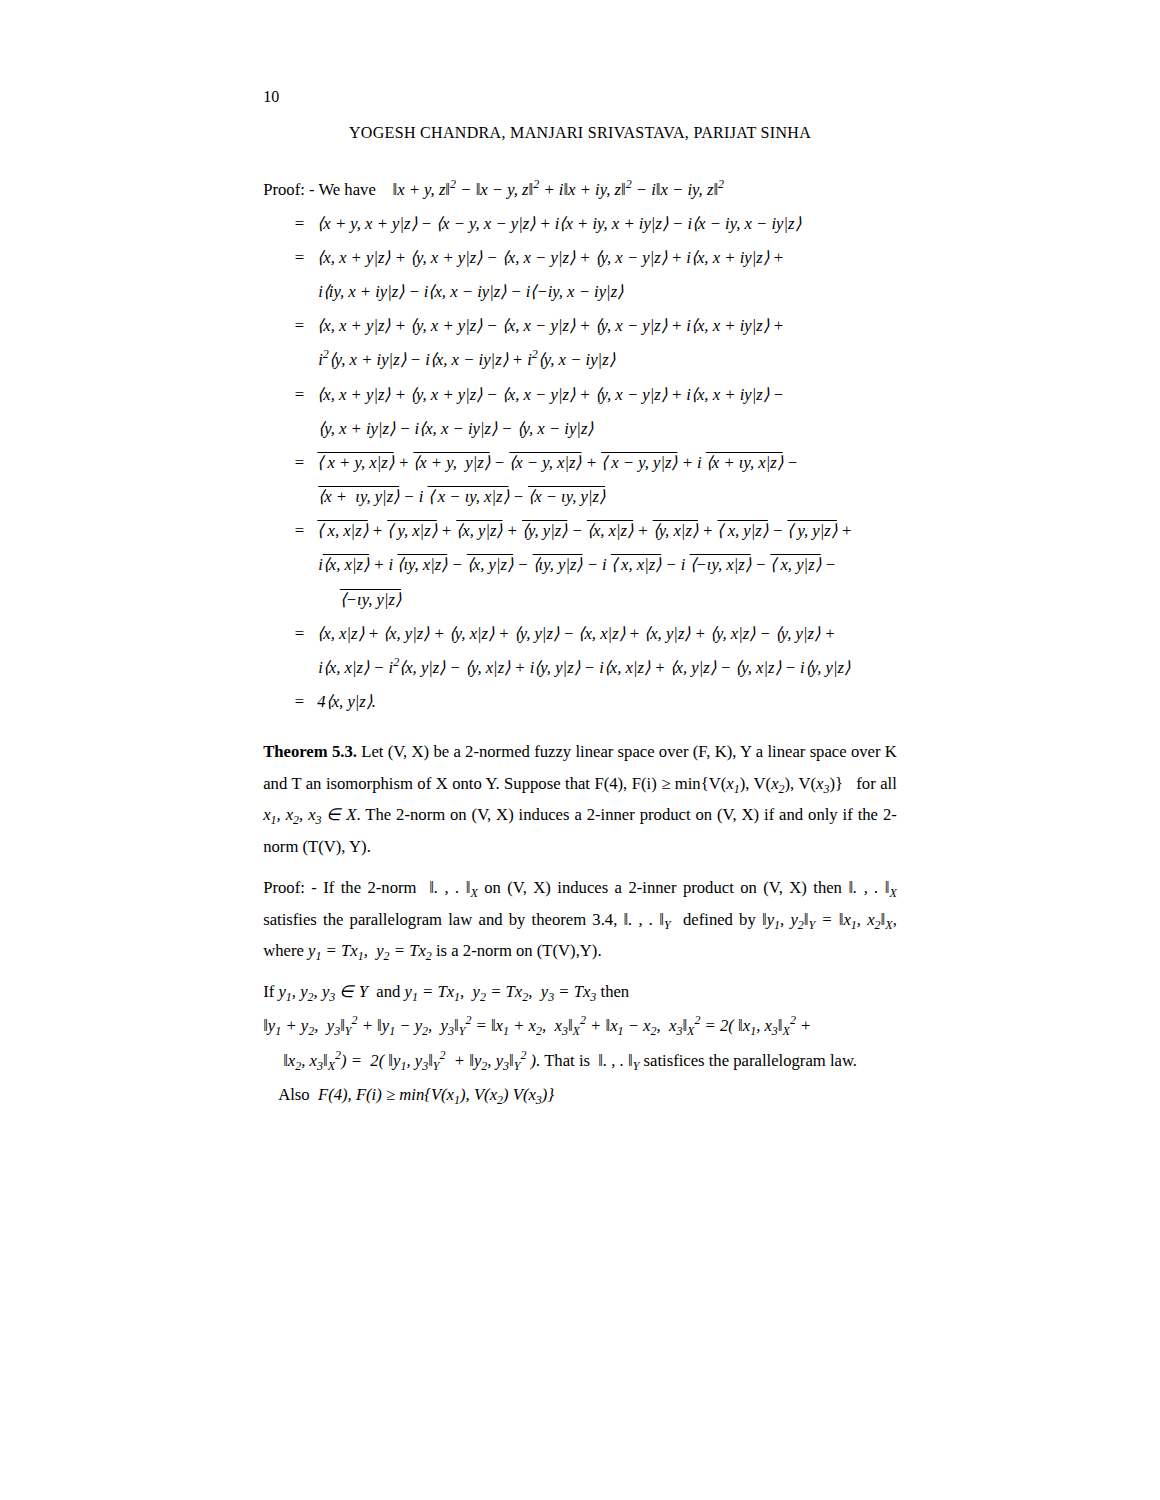10
YOGESH CHANDRA, MANJARI SRIVASTAVA, PARIJAT SINHA
Proof: - We have ‖x + y, z‖2 − ‖x − y, z‖2 + i‖x + iy, z‖2 − i‖x − iy, z‖2
= ⟨x + y, x + y|z⟩ − ⟨x − y, x − y|z⟩ + i⟨x + iy, x + iy|z⟩ − i⟨x − iy, x − iy|z⟩
= ⟨x, x + y|z⟩ + ⟨y, x + y|z⟩ − ⟨x, x − y|z⟩ + ⟨y, x − y|z⟩ + i⟨x, x + iy|z⟩ +
i⟨iy, x + iy|z⟩ − i⟨x, x − iy|z⟩ − i⟨−iy, x − iy|z⟩
= ⟨x, x + y|z⟩ + ⟨y, x + y|z⟩ − ⟨x, x − y|z⟩ + ⟨y, x − y|z⟩ + i⟨x, x + iy|z⟩ +
i2⟨y, x + iy|z⟩ − i⟨x, x − iy|z⟩ + i2⟨y, x − iy|z⟩
= ⟨x, x + y|z⟩ + ⟨y, x + y|z⟩ − ⟨x, x − y|z⟩ + ⟨y, x − y|z⟩ + i⟨x, x + iy|z⟩ −
⟨y, x + iy|z⟩ − i⟨x, x − iy|z⟩ − ⟨y, x − iy|z⟩
= ⟨ x + y, x|z⟩ + ⟨x + y, y|z⟩ − ⟨x − y, x|z⟩ + ⟨ x − y, y|z⟩ + i ⟨x + ιy, x|z⟩ −
⟨x + ιy, y|z⟩ − i ⟨ x − ιy, x|z⟩ − ⟨x − ιy, y|z⟩
= ⟨ x, x|z⟩ + ⟨ y, x|z⟩ + ⟨x, y|z⟩ + ⟨y, y|z⟩ − ⟨x, x|z⟩ + ⟨y, x|z⟩ + ⟨ x, y|z⟩ − ⟨ y, y|z⟩ +
i⟨x, x|z⟩ + i ⟨ιy, x|z⟩ − ⟨x, y|z⟩ − ⟨ιy, y|z⟩ − i ⟨ x, x|z⟩ − i ⟨−ιy, x|z⟩ − ⟨ x, y|z⟩ −
⟨−ιy, y|z⟩
= ⟨x, x|z⟩ + ⟨x, y|z⟩ + ⟨y, x|z⟩ + ⟨y, y|z⟩ − ⟨x, x|z⟩ + ⟨x, y|z⟩ + ⟨y, x|z⟩ − ⟨y, y|z⟩ +
i⟨x, x|z⟩ − i2⟨x, y|z⟩ − ⟨y, x|z⟩ + i⟨y, y|z⟩ − i⟨x, x|z⟩ + ⟨x, y|z⟩ − ⟨y, x|z⟩ − i⟨y, y|z⟩
= 4⟨x, y|z⟩.
Theorem 5.3. Let (V, X) be a 2-normed fuzzy linear space over (F, K), Y a linear space over K and T an isomorphism of X onto Y. Suppose that F(4), F(i) ≥ min{V(x1), V(x2), V(x3)} for all x1, x2, x3 ∈ X. The 2-norm on (V, X) induces a 2-inner product on (V, X) if and only if the 2-norm (T(V), Y).
Proof: - If the 2-norm ‖. , . ‖X on (V, X) induces a 2-inner product on (V, X) then ‖. , . ‖X satisfies the parallelogram law and by theorem 3.4, ‖. , . ‖Y defined by ‖y1, y2‖Y = ‖x1, x2‖X, where y1 = Tx1, y2 = Tx2 is a 2-norm on (T(V),Y).
If y1, y2, y3 ∈ Y and y1 = Tx1, y2 = Tx2, y3 = Tx3 then
‖y1 + y2, y3‖Y2 + ‖y1 − y2, y3‖Y2 = ‖x1 + x2, x3‖X2 + ‖x1 − x2, x3‖X2 = 2( ‖x1, x3‖X2 +
‖x2, x3‖X2) = 2( ‖y1, y3‖Y2 + ‖y2, y3‖Y2 ). That is ‖. , . ‖Y satisfices the parallelogram law.
Also F(4), F(i) ≥ min{V(x1), V(x2) V(x3)}